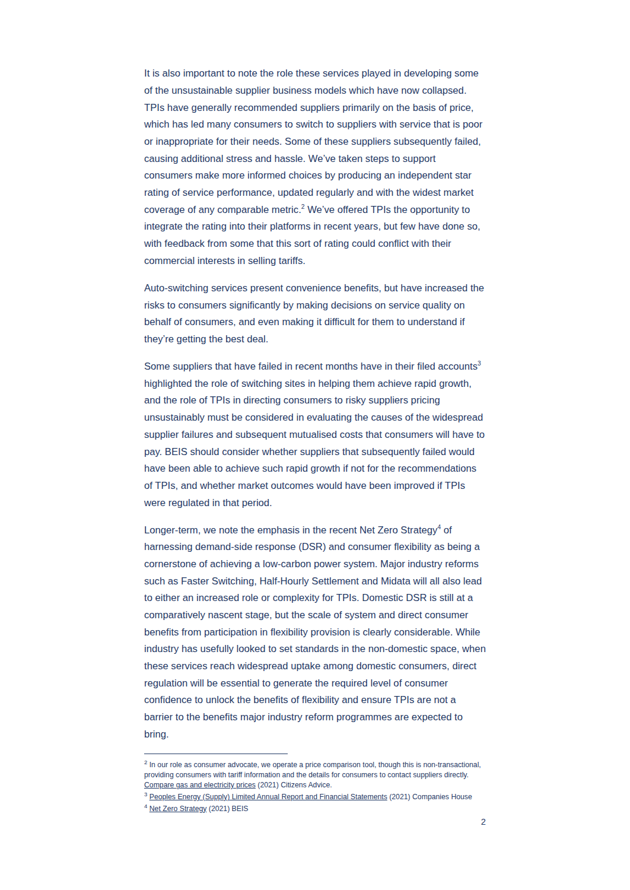It is also important to note the role these services played in developing some of the unsustainable supplier business models which have now collapsed. TPIs have generally recommended suppliers primarily on the basis of price, which has led many consumers to switch to suppliers with service that is poor or inappropriate for their needs. Some of these suppliers subsequently failed, causing additional stress and hassle. We’ve taken steps to support consumers make more informed choices by producing an independent star rating of service performance, updated regularly and with the widest market coverage of any comparable metric.2 We’ve offered TPIs the opportunity to integrate the rating into their platforms in recent years, but few have done so, with feedback from some that this sort of rating could conflict with their commercial interests in selling tariffs.
Auto-switching services present convenience benefits, but have increased the risks to consumers significantly by making decisions on service quality on behalf of consumers, and even making it difficult for them to understand if they’re getting the best deal.
Some suppliers that have failed in recent months have in their filed accounts3 highlighted the role of switching sites in helping them achieve rapid growth, and the role of TPIs in directing consumers to risky suppliers pricing unsustainably must be considered in evaluating the causes of the widespread supplier failures and subsequent mutualised costs that consumers will have to pay. BEIS should consider whether suppliers that subsequently failed would have been able to achieve such rapid growth if not for the recommendations of TPIs, and whether market outcomes would have been improved if TPIs were regulated in that period.
Longer-term, we note the emphasis in the recent Net Zero Strategy4 of harnessing demand-side response (DSR) and consumer flexibility as being a cornerstone of achieving a low-carbon power system. Major industry reforms such as Faster Switching, Half-Hourly Settlement and Midata will all also lead to either an increased role or complexity for TPIs. Domestic DSR is still at a comparatively nascent stage, but the scale of system and direct consumer benefits from participation in flexibility provision is clearly considerable. While industry has usefully looked to set standards in the non-domestic space, when these services reach widespread uptake among domestic consumers, direct regulation will be essential to generate the required level of consumer confidence to unlock the benefits of flexibility and ensure TPIs are not a barrier to the benefits major industry reform programmes are expected to bring.
2 In our role as consumer advocate, we operate a price comparison tool, though this is non-transactional, providing consumers with tariff information and the details for consumers to contact suppliers directly. Compare gas and electricity prices (2021) Citizens Advice.
3 Peoples Energy (Supply) Limited Annual Report and Financial Statements (2021) Companies House
4 Net Zero Strategy (2021) BEIS
2